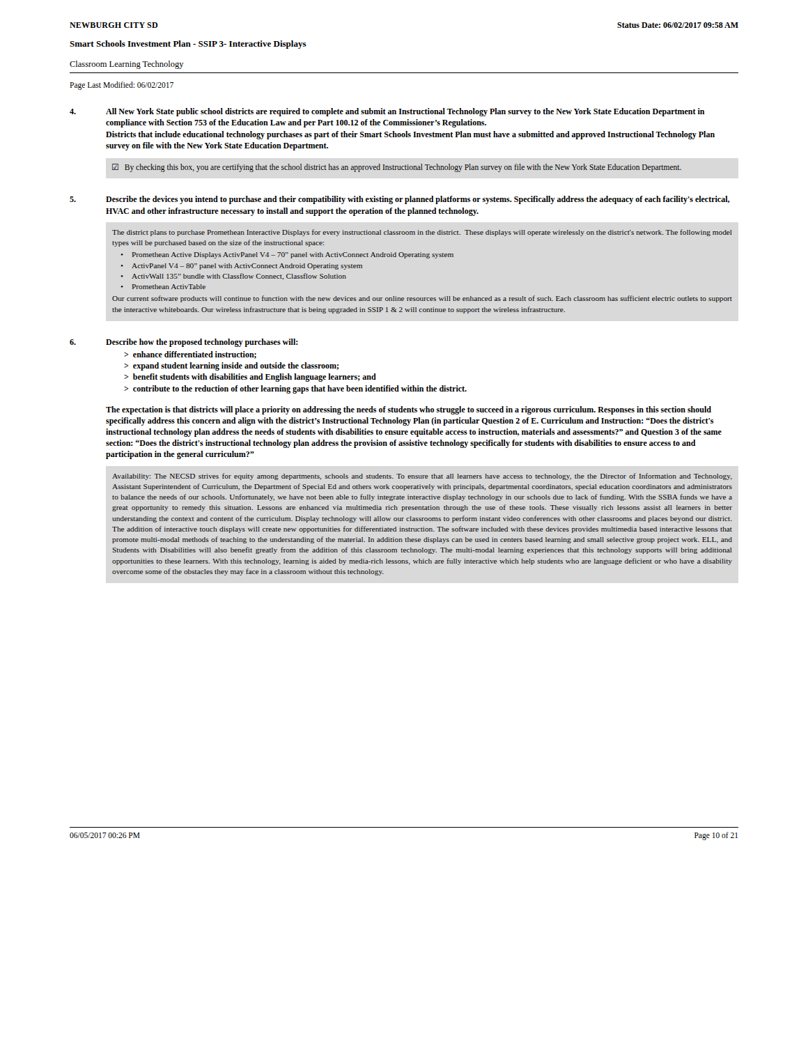NEWBURGH CITY SD
Status Date: 06/02/2017 09:58 AM
Smart Schools Investment Plan - SSIP 3- Interactive Displays
Classroom Learning Technology
Page Last Modified: 06/02/2017
4.
All New York State public school districts are required to complete and submit an Instructional Technology Plan survey to the New York State Education Department in compliance with Section 753 of the Education Law and per Part 100.12 of the Commissioner’s Regulations.
Districts that include educational technology purchases as part of their Smart Schools Investment Plan must have a submitted and approved Instructional Technology Plan survey on file with the New York State Education Department.
☑
By checking this box, you are certifying that the school district has an approved Instructional Technology Plan survey on file with the New York State Education Department.
5.
Describe the devices you intend to purchase and their compatibility with existing or planned platforms or systems. Specifically address the adequacy of each facility's electrical, HVAC and other infrastructure necessary to install and support the operation of the planned technology.
The district plans to purchase Promethean Interactive Displays for every instructional classroom in the district. These displays will operate wirelessly on the district's network. The following model types will be purchased based on the size of the instructional space:
Promethean Active Displays ActivPanel V4 – 70” panel with ActivConnect Android Operating system
ActivPanel V4 – 80” panel with ActivConnect Android Operating system
ActivWall 135” bundle with Classflow Connect, Classflow Solution
Promethean ActivTable
Our current software products will continue to function with the new devices and our online resources will be enhanced as a result of such. Each classroom has sufficient electric outlets to support the interactive whiteboards. Our wireless infrastructure that is being upgraded in SSIP 1 & 2 will continue to support the wireless infrastructure.
6.
Describe how the proposed technology purchases will:
> enhance differentiated instruction;
> expand student learning inside and outside the classroom;
> benefit students with disabilities and English language learners; and
> contribute to the reduction of other learning gaps that have been identified within the district.
The expectation is that districts will place a priority on addressing the needs of students who struggle to succeed in a rigorous curriculum. Responses in this section should specifically address this concern and align with the district’s Instructional Technology Plan (in particular Question 2 of E. Curriculum and Instruction: “Does the district's instructional technology plan address the needs of students with disabilities to ensure equitable access to instruction, materials and assessments?” and Question 3 of the same section: “Does the district's instructional technology plan address the provision of assistive technology specifically for students with disabilities to ensure access to and participation in the general curriculum?”
Availability: The NECSD strives for equity among departments, schools and students. To ensure that all learners have access to technology, the the Director of Information and Technology, Assistant Superintendent of Curriculum, the Department of Special Ed and others work cooperatively with principals, departmental coordinators, special education coordinators and administrators to balance the needs of our schools. Unfortunately, we have not been able to fully integrate interactive display technology in our schools due to lack of funding. With the SSBA funds we have a great opportunity to remedy this situation. Lessons are enhanced via multimedia rich presentation through the use of these tools. These visually rich lessons assist all learners in better understanding the context and content of the curriculum. Display technology will allow our classrooms to perform instant video conferences with other classrooms and places beyond our district. The addition of interactive touch displays will create new opportunities for differentiated instruction. The software included with these devices provides multimedia based interactive lessons that promote multi-modal methods of teaching to the understanding of the material. In addition these displays can be used in centers based learning and small selective group project work. ELL, and Students with Disabilities will also benefit greatly from the addition of this classroom technology. The multi-modal learning experiences that this technology supports will bring additional opportunities to these learners. With this technology, learning is aided by media-rich lessons, which are fully interactive which help students who are language deficient or who have a disability overcome some of the obstacles they may face in a classroom without this technology.
06/05/2017 00:26 PM
Page 10 of 21